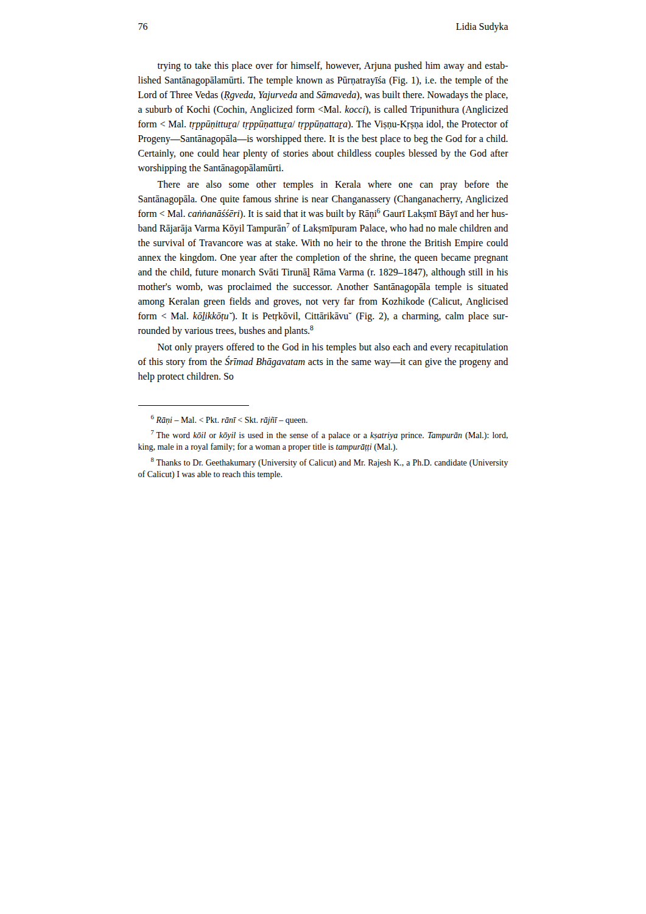76 Lidia Sudyka
trying to take this place over for himself, however, Arjuna pushed him away and established Santānagopālamūrti. The temple known as Pūrṇatrayīśa (Fig. 1), i.e. the temple of the Lord of Three Vedas (Ṛgveda, Yajurveda and Sāmaveda), was built there. Nowadays the place, a suburb of Kochi (Cochin, Anglicized form <Mal. kocci), is called Tripunithura (Anglicized form < Mal. tṛppūṇittuṟa/ tṛppūṇattuṟa/ tṛppūṇattaṟa). The Viṣṇu-Kṛṣṇa idol, the Protector of Progeny—Santānagopāla—is worshipped there. It is the best place to beg the God for a child. Certainly, one could hear plenty of stories about childless couples blessed by the God after worshipping the Santānagopālamūrti.
There are also some other temples in Kerala where one can pray before the Santānagopāla. One quite famous shrine is near Changanassery (Changanacherry, Anglicized form < Mal. caṅṅanāśśēri). It is said that it was built by Rāṇi6 Gaurī Lakṣmī Bāyī and her husband Rājarāja Varma Kōyil Tampurān7 of Lakṣmīpuram Palace, who had no male children and the survival of Travancore was at stake. With no heir to the throne the British Empire could annex the kingdom. One year after the completion of the shrine, the queen became pregnant and the child, future monarch Svāti Tirunāḻ Rāma Varma (r. 1829–1847), although still in his mother's womb, was proclaimed the successor. Another Santānagopāla temple is situated among Keralan green fields and groves, not very far from Kozhikode (Calicut, Anglicised form < Mal. kōḻikkōṭu˘). It is Petṛkōvil, Cittārikāvu˘ (Fig. 2), a charming, calm place surrounded by various trees, bushes and plants.8
Not only prayers offered to the God in his temples but also each and every recapitulation of this story from the Śrīmad Bhāgavatam acts in the same way—it can give the progeny and help protect children. So
6 Rāṇi – Mal. < Pkt. rānī < Skt. rājñī – queen.
7 The word kōil or kōyil is used in the sense of a palace or a kṣatriya prince. Tampurān (Mal.): lord, king, male in a royal family; for a woman a proper title is tampurāṭṭi (Mal.).
8 Thanks to Dr. Geethakumary (University of Calicut) and Mr. Rajesh K., a Ph.D. candidate (University of Calicut) I was able to reach this temple.